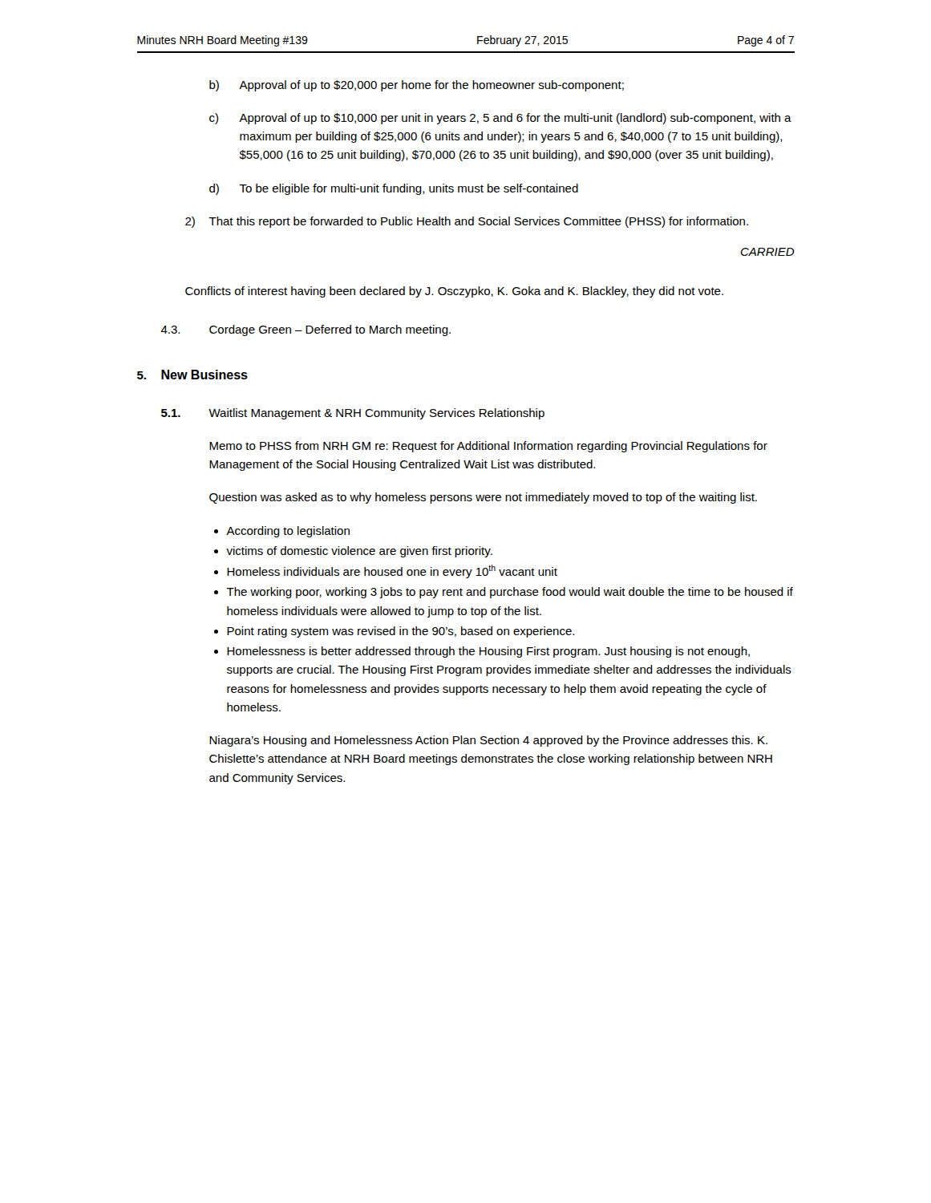Minutes NRH Board Meeting #139
February 27, 2015
Page 4 of 7
b) Approval of up to $20,000 per home for the homeowner sub-component;
c) Approval of up to $10,000 per unit in years 2, 5 and 6 for the multi-unit (landlord) sub-component, with a maximum per building of $25,000 (6 units and under); in years 5 and 6, $40,000 (7 to 15 unit building), $55,000 (16 to 25 unit building), $70,000 (26 to 35 unit building), and $90,000 (over 35 unit building),
d) To be eligible for multi-unit funding, units must be self-contained
2) That this report be forwarded to Public Health and Social Services Committee (PHSS) for information.
CARRIED
Conflicts of interest having been declared by J. Osczypko, K. Goka and K. Blackley, they did not vote.
4.3.
Cordage Green – Deferred to March meeting.
5.
New Business
5.1.
Waitlist Management & NRH Community Services Relationship
Memo to PHSS from NRH GM re: Request for Additional Information regarding Provincial Regulations for Management of the Social Housing Centralized Wait List was distributed.
Question was asked as to why homeless persons were not immediately moved to top of the waiting list.
According to legislation
victims of domestic violence are given first priority.
Homeless individuals are housed one in every 10th vacant unit
The working poor, working 3 jobs to pay rent and purchase food would wait double the time to be housed if homeless individuals were allowed to jump to top of the list.
Point rating system was revised in the 90’s, based on experience.
Homelessness is better addressed through the Housing First program. Just housing is not enough, supports are crucial. The Housing First Program provides immediate shelter and addresses the individuals reasons for homelessness and provides supports necessary to help them avoid repeating the cycle of homeless.
Niagara’s Housing and Homelessness Action Plan Section 4 approved by the Province addresses this. K. Chislette’s attendance at NRH Board meetings demonstrates the close working relationship between NRH and Community Services.